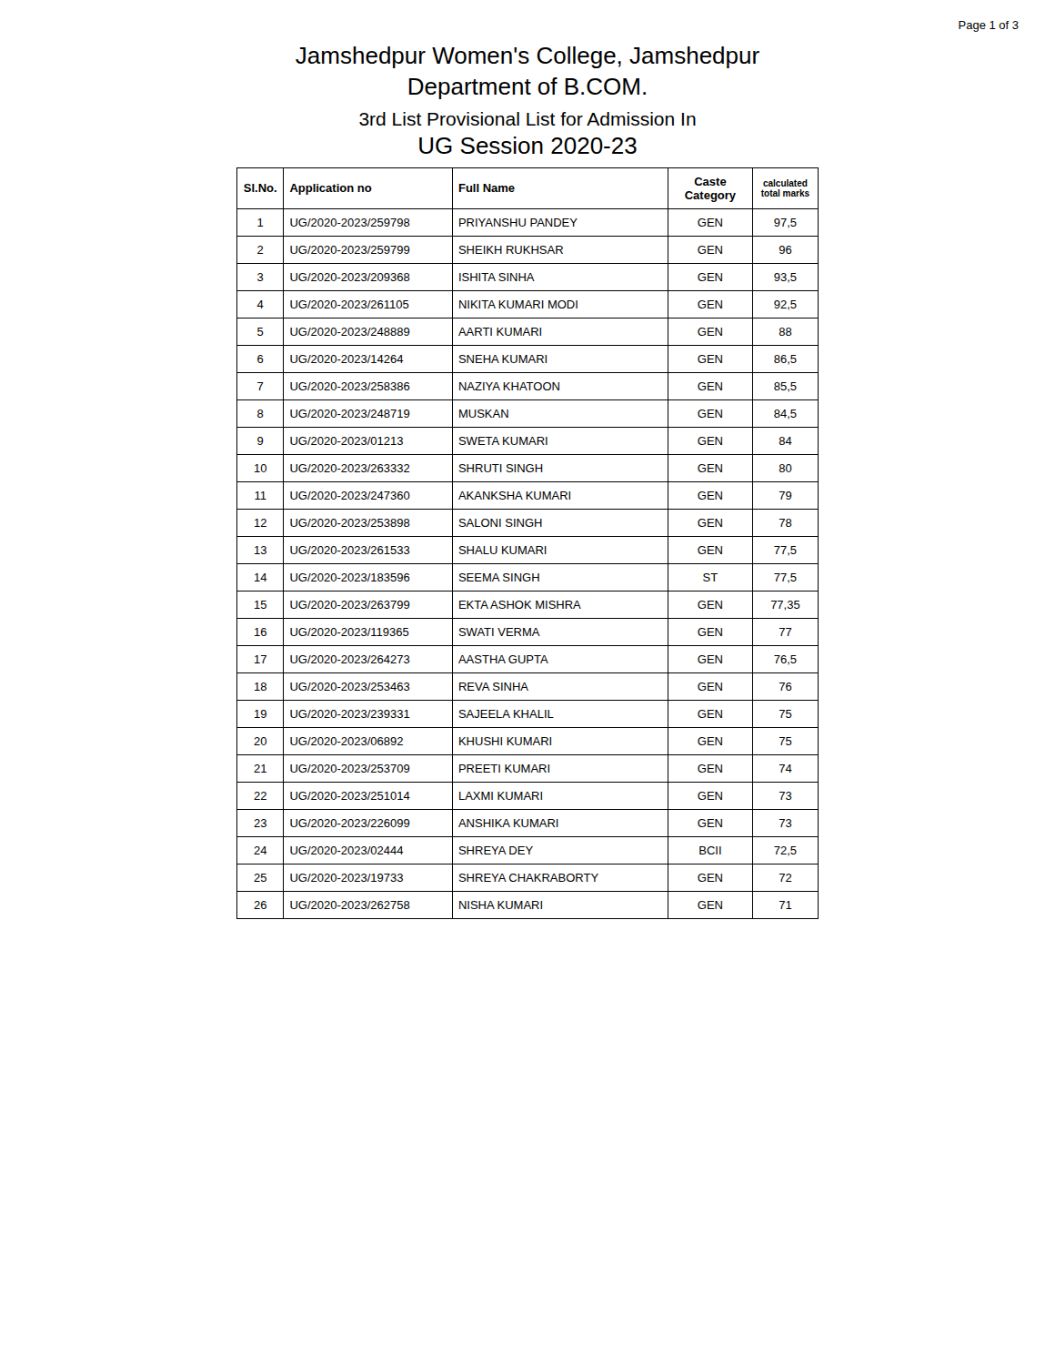Page 1 of 3
Jamshedpur Women's College, Jamshedpur
Department of B.COM.
3rd List Provisional List for Admission In
UG Session 2020-23
| Sl.No. | Application no | Full Name | Caste Category | calculated total marks |
| --- | --- | --- | --- | --- |
| 1 | UG/2020-2023/259798 | PRIYANSHU PANDEY | GEN | 97,5 |
| 2 | UG/2020-2023/259799 | SHEIKH RUKHSAR | GEN | 96 |
| 3 | UG/2020-2023/209368 | ISHITA SINHA | GEN | 93,5 |
| 4 | UG/2020-2023/261105 | NIKITA KUMARI MODI | GEN | 92,5 |
| 5 | UG/2020-2023/248889 | AARTI KUMARI | GEN | 88 |
| 6 | UG/2020-2023/14264 | SNEHA KUMARI | GEN | 86,5 |
| 7 | UG/2020-2023/258386 | NAZIYA KHATOON | GEN | 85,5 |
| 8 | UG/2020-2023/248719 | MUSKAN | GEN | 84,5 |
| 9 | UG/2020-2023/01213 | SWETA KUMARI | GEN | 84 |
| 10 | UG/2020-2023/263332 | SHRUTI SINGH | GEN | 80 |
| 11 | UG/2020-2023/247360 | AKANKSHA KUMARI | GEN | 79 |
| 12 | UG/2020-2023/253898 | SALONI SINGH | GEN | 78 |
| 13 | UG/2020-2023/261533 | SHALU KUMARI | GEN | 77,5 |
| 14 | UG/2020-2023/183596 | SEEMA SINGH | ST | 77,5 |
| 15 | UG/2020-2023/263799 | EKTA ASHOK MISHRA | GEN | 77,35 |
| 16 | UG/2020-2023/119365 | SWATI VERMA | GEN | 77 |
| 17 | UG/2020-2023/264273 | AASTHA GUPTA | GEN | 76,5 |
| 18 | UG/2020-2023/253463 | REVA SINHA | GEN | 76 |
| 19 | UG/2020-2023/239331 | SAJEELA KHALIL | GEN | 75 |
| 20 | UG/2020-2023/06892 | KHUSHI KUMARI | GEN | 75 |
| 21 | UG/2020-2023/253709 | PREETI KUMARI | GEN | 74 |
| 22 | UG/2020-2023/251014 | LAXMI KUMARI | GEN | 73 |
| 23 | UG/2020-2023/226099 | ANSHIKA KUMARI | GEN | 73 |
| 24 | UG/2020-2023/02444 | SHREYA DEY | BCII | 72,5 |
| 25 | UG/2020-2023/19733 | SHREYA CHAKRABORTY | GEN | 72 |
| 26 | UG/2020-2023/262758 | NISHA KUMARI | GEN | 71 |